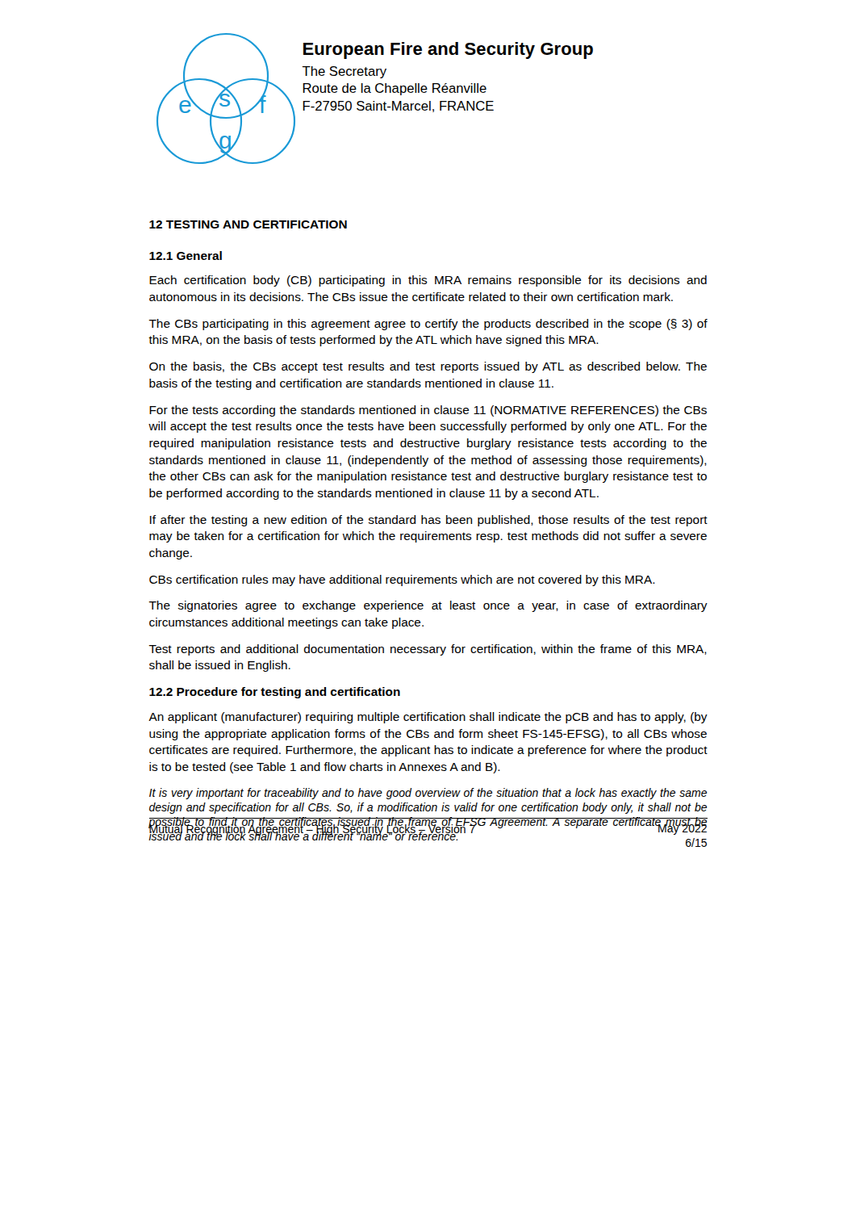e s f g
European Fire and Security Group
The Secretary
Route de la Chapelle Réanville
F-27950 Saint-Marcel, FRANCE
12 TESTING AND CERTIFICATION
12.1 General
Each certification body (CB) participating in this MRA remains responsible for its decisions and autonomous in its decisions. The CBs issue the certificate related to their own certification mark.
The CBs participating in this agreement agree to certify the products described in the scope (§ 3) of this MRA, on the basis of tests performed by the ATL which have signed this MRA.
On the basis, the CBs accept test results and test reports issued by ATL as described below. The basis of the testing and certification are standards mentioned in clause 11.
For the tests according the standards mentioned in clause 11 (NORMATIVE REFERENCES) the CBs will accept the test results once the tests have been successfully performed by only one ATL. For the required manipulation resistance tests and destructive burglary resistance tests according to the standards mentioned in clause 11, (independently of the method of assessing those requirements), the other CBs can ask for the manipulation resistance test and destructive burglary resistance test to be performed according to the standards mentioned in clause 11 by a second ATL.
If after the testing a new edition of the standard has been published, those results of the test report may be taken for a certification for which the requirements resp. test methods did not suffer a severe change.
CBs certification rules may have additional requirements which are not covered by this MRA.
The signatories agree to exchange experience at least once a year, in case of extraordinary circumstances additional meetings can take place.
Test reports and additional documentation necessary for certification, within the frame of this MRA, shall be issued in English.
12.2 Procedure for testing and certification
An applicant (manufacturer) requiring multiple certification shall indicate the pCB and has to apply, (by using the appropriate application forms of the CBs and form sheet FS-145-EFSG), to all CBs whose certificates are required. Furthermore, the applicant has to indicate a preference for where the product is to be tested (see Table 1 and flow charts in Annexes A and B).
It is very important for traceability and to have good overview of the situation that a lock has exactly the same design and specification for all CBs. So, if a modification is valid for one certification body only, it shall not be possible to find it on the certificates issued in the frame of EFSG Agreement. A separate certificate must be issued and the lock shall have a different “name“ or reference.
Mutual Recognition Agreement – High Security Locks – Version 7
May 2022
6/15